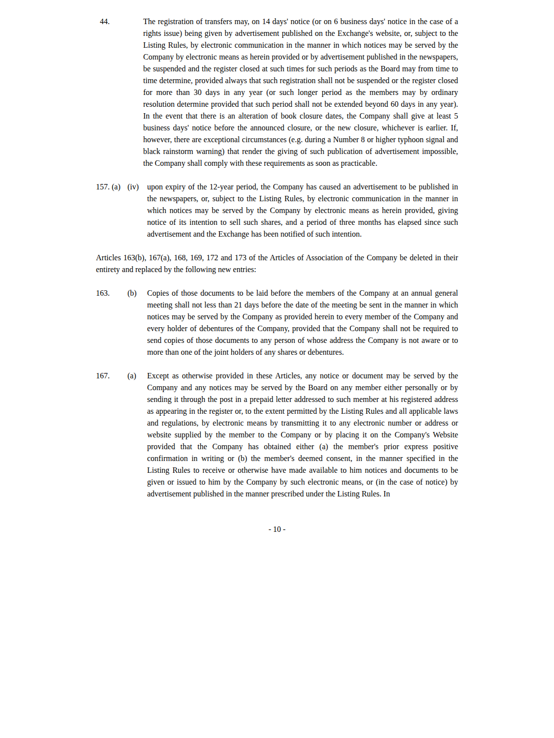44.
The registration of transfers may, on 14 days' notice (or on 6 business days' notice in the case of a rights issue) being given by advertisement published on the Exchange's website, or, subject to the Listing Rules, by electronic communication in the manner in which notices may be served by the Company by electronic means as herein provided or by advertisement published in the newspapers, be suspended and the register closed at such times for such periods as the Board may from time to time determine, provided always that such registration shall not be suspended or the register closed for more than 30 days in any year (or such longer period as the members may by ordinary resolution determine provided that such period shall not be extended beyond 60 days in any year). In the event that there is an alteration of book closure dates, the Company shall give at least 5 business days' notice before the announced closure, or the new closure, whichever is earlier. If, however, there are exceptional circumstances (e.g. during a Number 8 or higher typhoon signal and black rainstorm warning) that render the giving of such publication of advertisement impossible, the Company shall comply with these requirements as soon as practicable.
157. (a)
(iv)
upon expiry of the 12-year period, the Company has caused an advertisement to be published in the newspapers, or, subject to the Listing Rules, by electronic communication in the manner in which notices may be served by the Company by electronic means as herein provided, giving notice of its intention to sell such shares, and a period of three months has elapsed since such advertisement and the Exchange has been notified of such intention.
Articles 163(b), 167(a), 168, 169, 172 and 173 of the Articles of Association of the Company be deleted in their entirety and replaced by the following new entries:
163.
(b)
Copies of those documents to be laid before the members of the Company at an annual general meeting shall not less than 21 days before the date of the meeting be sent in the manner in which notices may be served by the Company as provided herein to every member of the Company and every holder of debentures of the Company, provided that the Company shall not be required to send copies of those documents to any person of whose address the Company is not aware or to more than one of the joint holders of any shares or debentures.
167.
(a)
Except as otherwise provided in these Articles, any notice or document may be served by the Company and any notices may be served by the Board on any member either personally or by sending it through the post in a prepaid letter addressed to such member at his registered address as appearing in the register or, to the extent permitted by the Listing Rules and all applicable laws and regulations, by electronic means by transmitting it to any electronic number or address or website supplied by the member to the Company or by placing it on the Company's Website provided that the Company has obtained either (a) the member's prior express positive confirmation in writing or (b) the member's deemed consent, in the manner specified in the Listing Rules to receive or otherwise have made available to him notices and documents to be given or issued to him by the Company by such electronic means, or (in the case of notice) by advertisement published in the manner prescribed under the Listing Rules. In
- 10 -